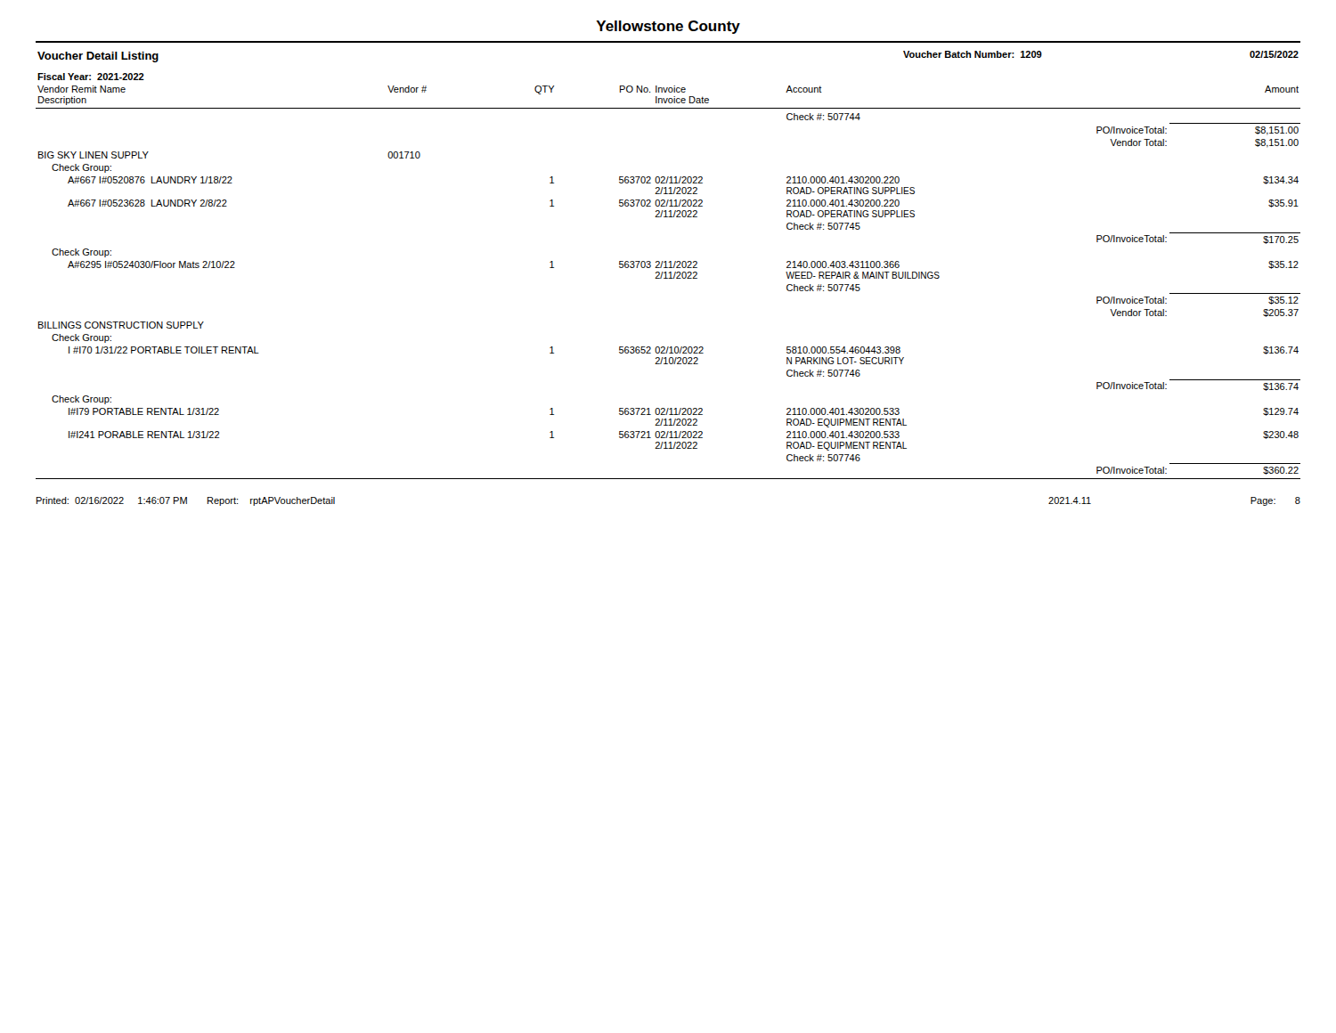Yellowstone County
| Voucher Detail Listing | Voucher Batch Number: 1209 | 02/15/2022 |
| Fiscal Year: 2021-2022 |
| Vendor Remit Name Description | Vendor # | QTY | PO No. | Invoice Invoice Date | Account | Amount |
| | | | | | Check #: 507744 | |
| | PO/InvoiceTotal: | $8,151.00 |
| | Vendor Total: | $8,151.00 |
| BIG SKY LINEN SUPPLY | 001710 | | | | | |
| Check Group: | |
| A#667 I#0520876 LAUNDRY 1/18/22 | | 1 | 563702 | 02/11/2022 2/11/2022 | 2110.000.401.430200.220 ROAD- OPERATING SUPPLIES | $134.34 |
| A#667 I#0523628 LAUNDRY 2/8/22 | | 1 | 563702 | 02/11/2022 2/11/2022 | 2110.000.401.430200.220 ROAD- OPERATING SUPPLIES | $35.91 |
| | Check #: 507745 | |
| | PO/InvoiceTotal: | $170.25 |
| Check Group: | |
| A#6295 I#0524030/Floor Mats 2/10/22 | | 1 | 563703 | 2/11/2022 2/11/2022 | 2140.000.403.431100.366 WEED- REPAIR & MAINT BUILDINGS | $35.12 |
| | Check #: 507745 | |
| | PO/InvoiceTotal: | $35.12 |
| | Vendor Total: | $205.37 |
| BILLINGS CONSTRUCTION SUPPLY | | | | | | |
| Check Group: | |
| I #I70 1/31/22 PORTABLE TOILET RENTAL | | 1 | 563652 | 02/10/2022 2/10/2022 | 5810.000.554.460443.398 N PARKING LOT- SECURITY | $136.74 |
| | Check #: 507746 | |
| | PO/InvoiceTotal: | $136.74 |
| Check Group: | |
| I#I79 PORTABLE RENTAL 1/31/22 | | 1 | 563721 | 02/11/2022 2/11/2022 | 2110.000.401.430200.533 ROAD- EQUIPMENT RENTAL | $129.74 |
| I#I241 PORABLE RENTAL 1/31/22 | | 1 | 563721 | 02/11/2022 2/11/2022 | 2110.000.401.430200.533 ROAD- EQUIPMENT RENTAL | $230.48 |
| | Check #: 507746 | |
| | PO/InvoiceTotal: | $360.22 |
| Printed: 02/16/2022 1:46:07 PM Report: rptAPVoucherDetail | 2021.4.11 | Page: 8 |